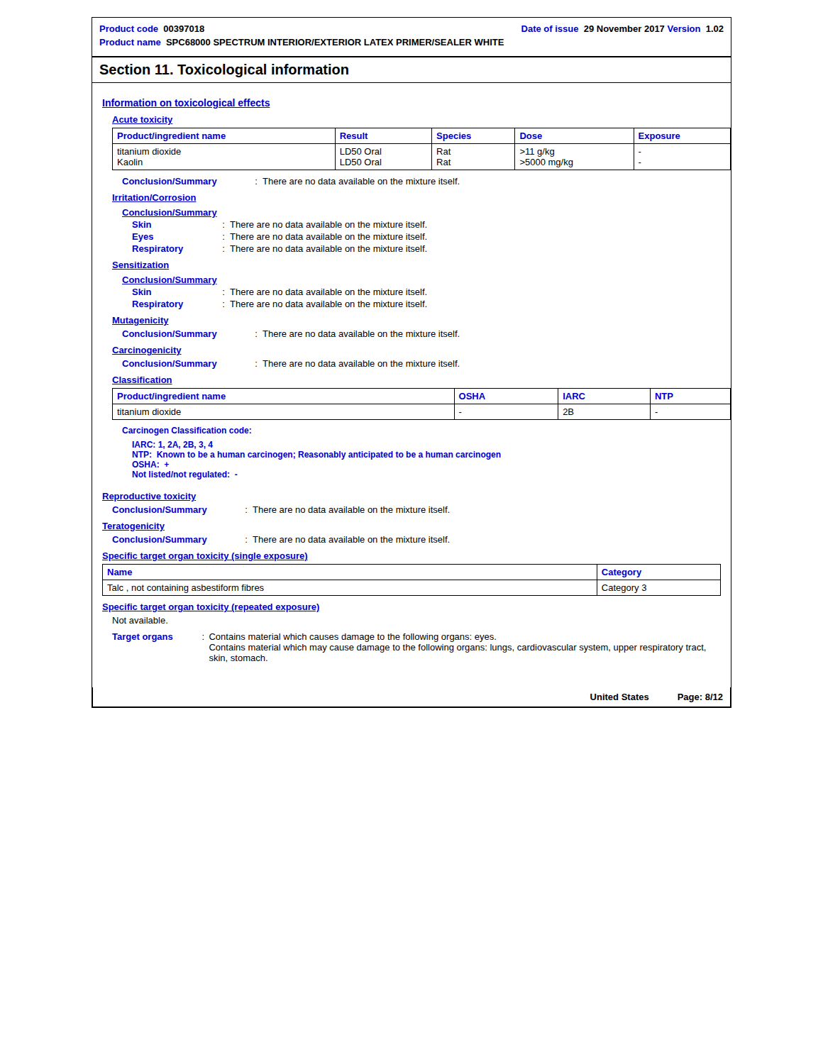Product code 00397018
Date of issue 29 November 2017 Version 1.02
Product name SPC68000 SPECTRUM INTERIOR/EXTERIOR LATEX PRIMER/SEALER WHITE
Section 11. Toxicological information
Information on toxicological effects
Acute toxicity
| Product/ingredient name | Result | Species | Dose | Exposure |
| --- | --- | --- | --- | --- |
| titanium dioxide Kaolin | LD50 Oral LD50 Oral | Rat Rat | >11 g/kg >5000 mg/kg | - - |
Conclusion/Summary: There are no data available on the mixture itself.
Irritation/Corrosion
Conclusion/Summary
Skin: There are no data available on the mixture itself.
Eyes: There are no data available on the mixture itself.
Respiratory: There are no data available on the mixture itself.
Sensitization
Conclusion/Summary
Skin: There are no data available on the mixture itself.
Respiratory: There are no data available on the mixture itself.
Mutagenicity
Conclusion/Summary: There are no data available on the mixture itself.
Carcinogenicity
Conclusion/Summary: There are no data available on the mixture itself.
Classification
| Product/ingredient name | OSHA | IARC | NTP |
| --- | --- | --- | --- |
| titanium dioxide | - | 2B | - |
Carcinogen Classification code:
IARC: 1, 2A, 2B, 3, 4
NTP: Known to be a human carcinogen; Reasonably anticipated to be a human carcinogen
OSHA: +
Not listed/not regulated: -
Reproductive toxicity
Conclusion/Summary: There are no data available on the mixture itself.
Teratogenicity
Conclusion/Summary: There are no data available on the mixture itself.
Specific target organ toxicity (single exposure)
| Name | Category |
| --- | --- |
| Talc , not containing asbestiform fibres | Category 3 |
Specific target organ toxicity (repeated exposure)
Not available.
Target organs: Contains material which causes damage to the following organs: eyes.
Contains material which may cause damage to the following organs: lungs, cardiovascular system, upper respiratory tract, skin, stomach.
United States Page: 8/12